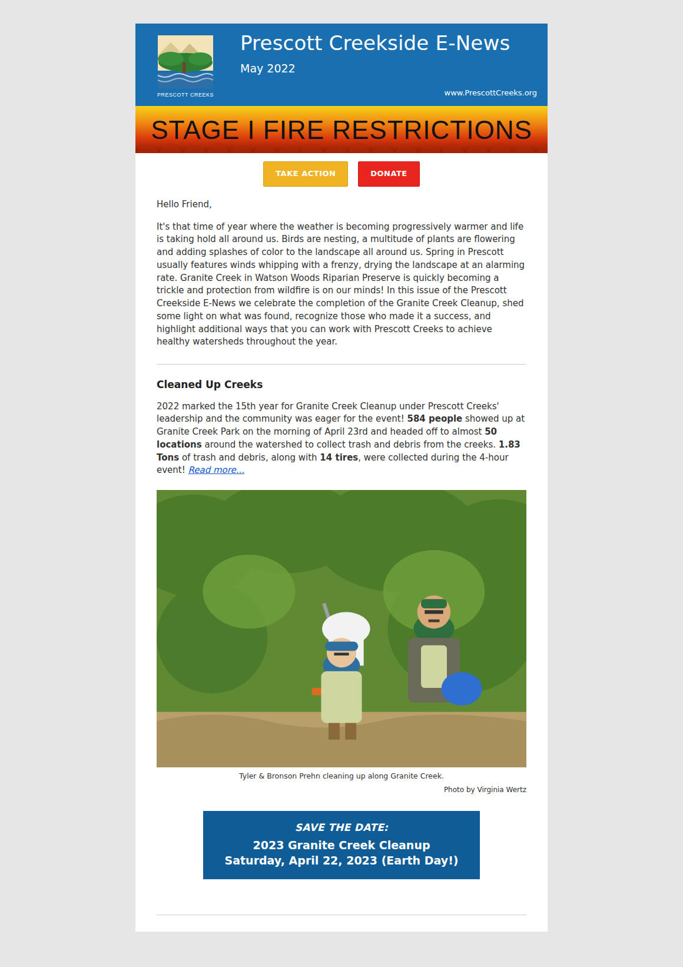PRESCOTT CREEKS
Prescott Creekside E-News
May 2022
www.PrescottCreeks.org
STAGE I FIRE RESTRICTIONS
TAKE ACTION DONATE
Hello Friend,
It's that time of year where the weather is becoming progressively warmer and life is taking hold all around us. Birds are nesting, a multitude of plants are flowering and adding splashes of color to the landscape all around us. Spring in Prescott usually features winds whipping with a frenzy, drying the landscape at an alarming rate. Granite Creek in Watson Woods Riparian Preserve is quickly becoming a trickle and protection from wildfire is on our minds! In this issue of the Prescott Creekside E-News we celebrate the completion of the Granite Creek Cleanup, shed some light on what was found, recognize those who made it a success, and highlight additional ways that you can work with Prescott Creeks to achieve healthy watersheds throughout the year.
Cleaned Up Creeks
2022 marked the 15th year for Granite Creek Cleanup under Prescott Creeks' leadership and the community was eager for the event! 584 people showed up at Granite Creek Park on the morning of April 23rd and headed off to almost 50 locations around the watershed to collect trash and debris from the creeks. 1.83 Tons of trash and debris, along with 14 tires, were collected during the 4-hour event! Read more...
Tyler & Bronson Prehn cleaning up along Granite Creek. Photo by Virginia Wertz
SAVE THE DATE:
2023 Granite Creek Cleanup
Saturday, April 22, 2023 (Earth Day!)